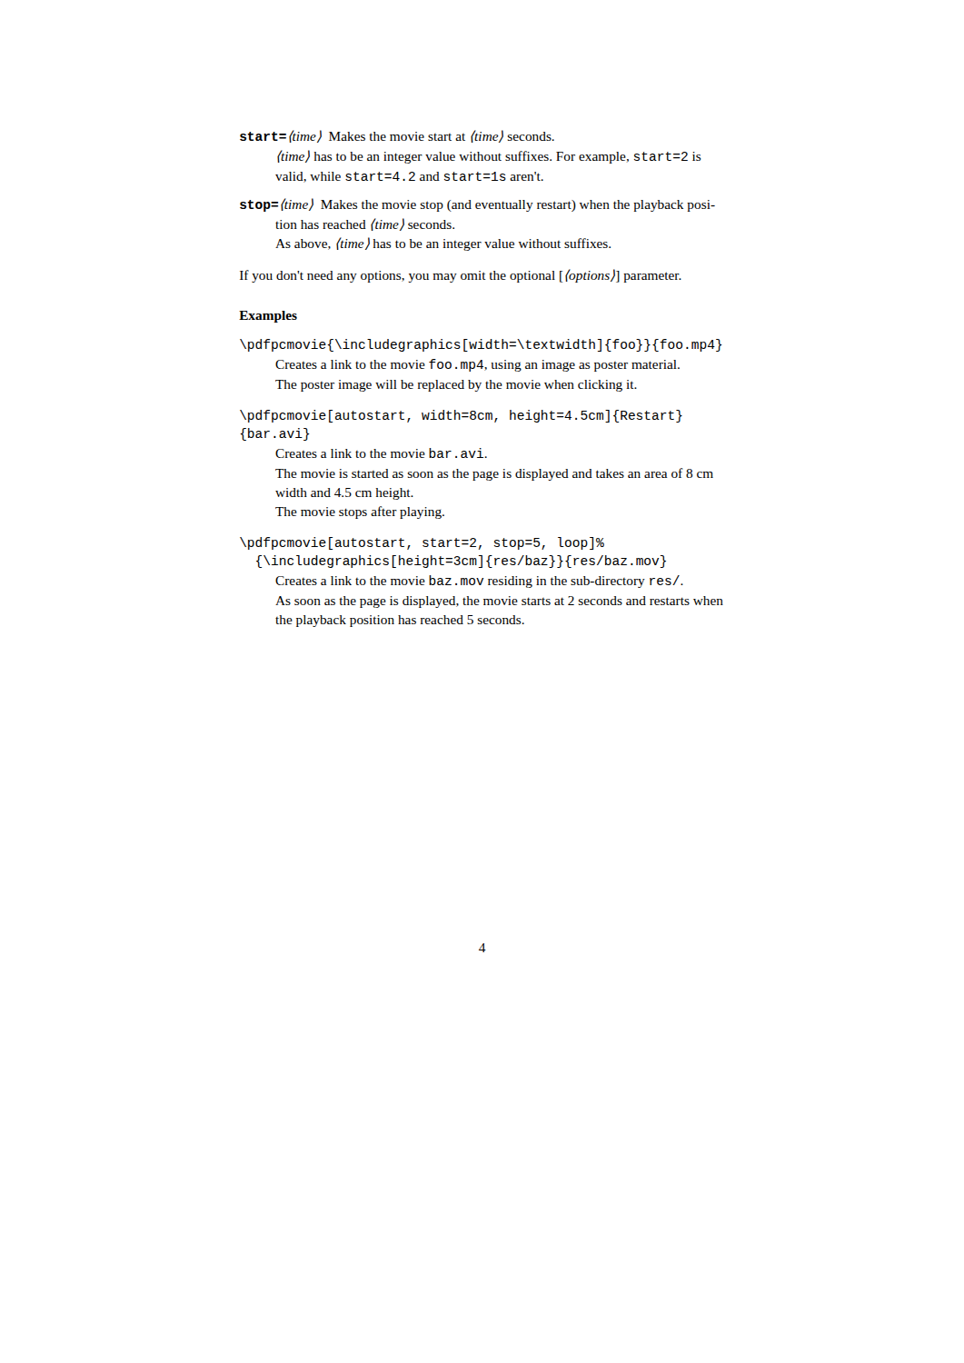start=⟨time⟩ Makes the movie start at ⟨time⟩ seconds.
⟨time⟩ has to be an integer value without suffixes. For example, start=2 is valid, while start=4.2 and start=1s aren't.
stop=⟨time⟩ Makes the movie stop (and eventually restart) when the playback posi-
tion has reached ⟨time⟩ seconds.
As above, ⟨time⟩ has to be an integer value without suffixes.
If you don't need any options, you may omit the optional [⟨options⟩] parameter.
Examples
\pdfpcmovie{\includegraphics[width=\textwidth]{foo}}{foo.mp4}
Creates a link to the movie foo.mp4, using an image as poster material.
The poster image will be replaced by the movie when clicking it.
\pdfpcmovie[autostart, width=8cm, height=4.5cm]{Restart}{bar.avi}
Creates a link to the movie bar.avi.
The movie is started as soon as the page is displayed and takes an area of 8 cm width and 4.5 cm height.
The movie stops after playing.
\pdfpcmovie[autostart, start=2, stop=5, loop]% {\includegraphics[height=3cm]{res/baz}}{res/baz.mov}
Creates a link to the movie baz.mov residing in the sub-directory res/.
As soon as the page is displayed, the movie starts at 2 seconds and restarts when the playback position has reached 5 seconds.
4